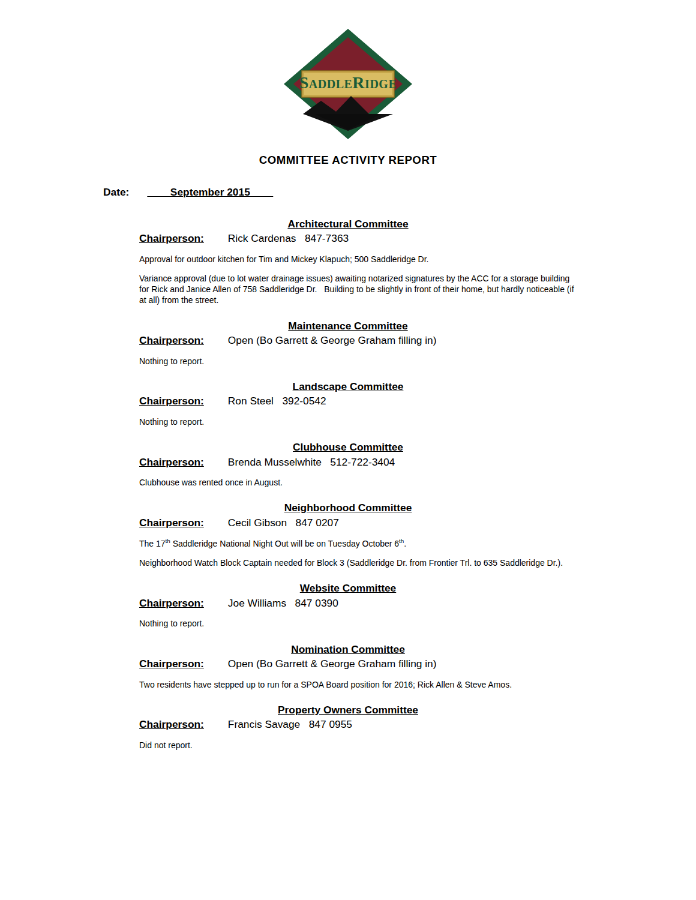SADDLERIDGE
COMMITTEE ACTIVITY REPORT
Date: September 2015
Architectural Committee
Chairperson: Rick Cardenas 847-7363
Approval for outdoor kitchen for Tim and Mickey Klapuch; 500 Saddleridge Dr.
Variance approval (due to lot water drainage issues) awaiting notarized signatures by the ACC for a storage building for Rick and Janice Allen of 758 Saddleridge Dr. Building to be slightly in front of their home, but hardly noticeable (if at all) from the street.
Maintenance Committee
Chairperson: Open (Bo Garrett & George Graham filling in)
Nothing to report.
Landscape Committee
Chairperson: Ron Steel 392-0542
Nothing to report.
Clubhouse Committee
Chairperson: Brenda Musselwhite 512-722-3404
Clubhouse was rented once in August.
Neighborhood Committee
Chairperson: Cecil Gibson 847 0207
The 17th Saddleridge National Night Out will be on Tuesday October 6th.
Neighborhood Watch Block Captain needed for Block 3 (Saddleridge Dr. from Frontier Trl. to 635 Saddleridge Dr.).
Website Committee
Chairperson: Joe Williams 847 0390
Nothing to report.
Nomination Committee
Chairperson: Open (Bo Garrett & George Graham filling in)
Two residents have stepped up to run for a SPOA Board position for 2016; Rick Allen & Steve Amos.
Property Owners Committee
Chairperson: Francis Savage 847 0955
Did not report.